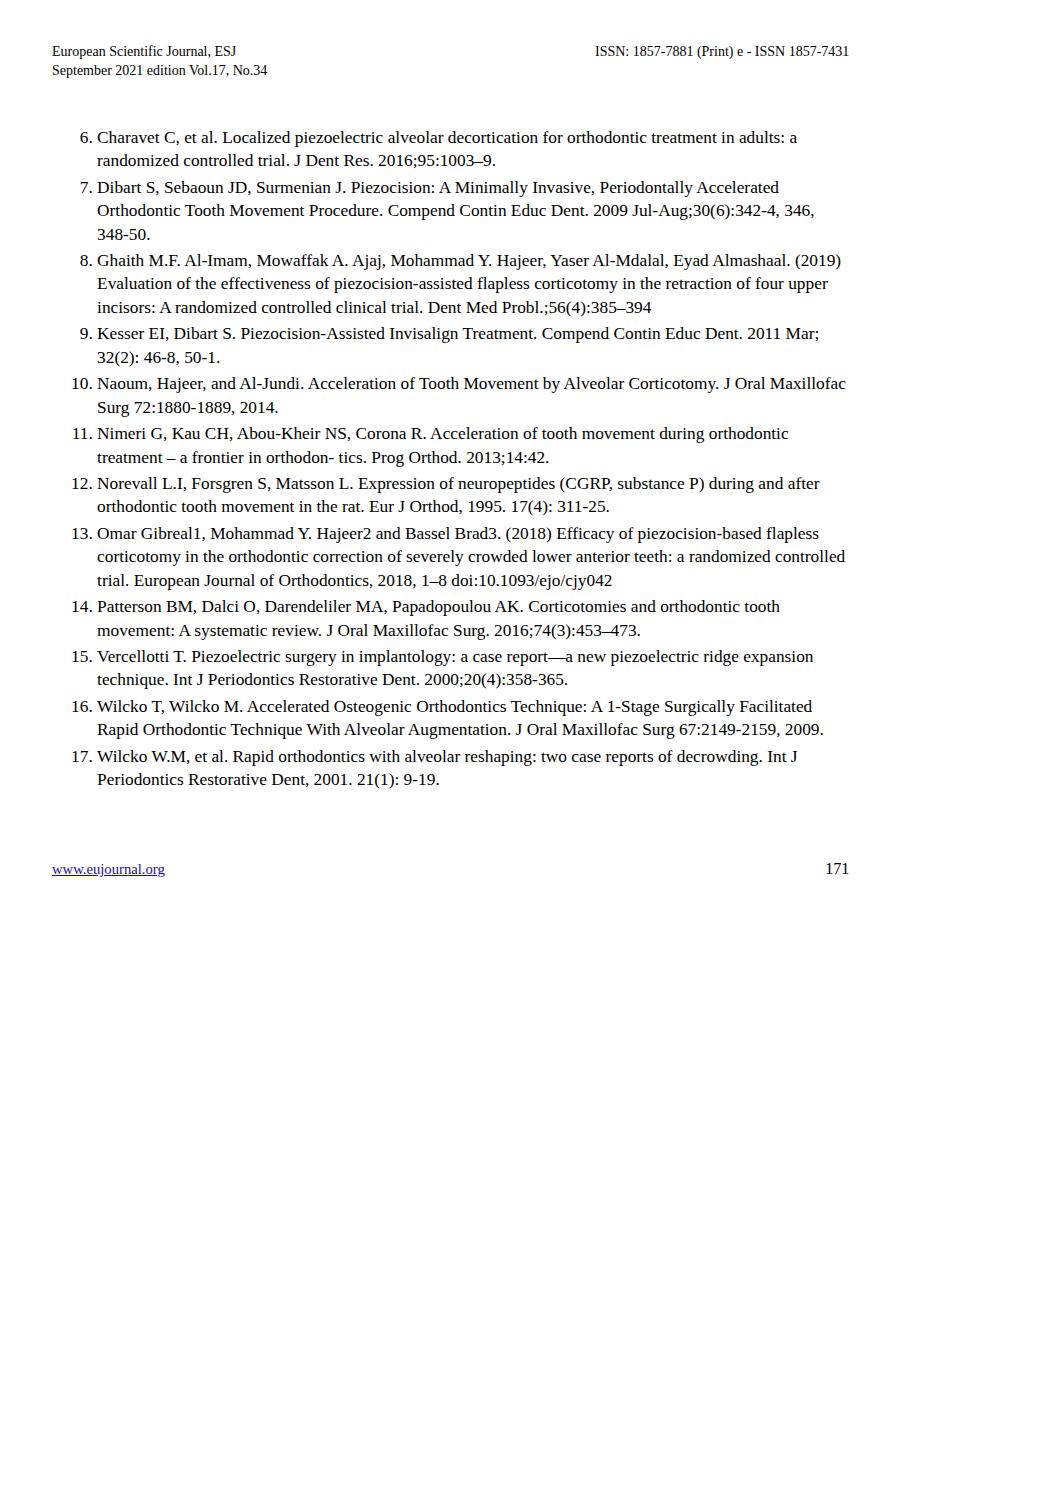European Scientific Journal, ESJ
ISSN: 1857-7881 (Print) e - ISSN 1857-7431
September 2021 edition Vol.17, No.34
Charavet C, et al. Localized piezoelectric alveolar decortication for orthodontic treatment in adults: a randomized controlled trial. J Dent Res. 2016;95:1003–9.
Dibart S, Sebaoun JD, Surmenian J. Piezocision: A Minimally Invasive, Periodontally Accelerated Orthodontic Tooth Movement Procedure. Compend Contin Educ Dent. 2009 Jul-Aug;30(6):342-4, 346, 348-50.
Ghaith M.F. Al-Imam, Mowaffak A. Ajaj, Mohammad Y. Hajeer, Yaser Al-Mdalal, Eyad Almashaal. (2019) Evaluation of the effectiveness of piezocision-assisted flapless corticotomy in the retraction of four upper incisors: A randomized controlled clinical trial. Dent Med Probl.;56(4):385–394
Kesser EI, Dibart S. Piezocision-Assisted Invisalign Treatment. Compend Contin Educ Dent. 2011 Mar; 32(2): 46-8, 50-1.
Naoum, Hajeer, and Al-Jundi. Acceleration of Tooth Movement by Alveolar Corticotomy. J Oral Maxillofac Surg 72:1880-1889, 2014.
Nimeri G, Kau CH, Abou-Kheir NS, Corona R. Acceleration of tooth movement during orthodontic treatment – a frontier in orthodon- tics. Prog Orthod. 2013;14:42.
Norevall L.I, Forsgren S, Matsson L. Expression of neuropeptides (CGRP, substance P) during and after orthodontic tooth movement in the rat. Eur J Orthod, 1995. 17(4): 311-25.
Omar Gibreal1, Mohammad Y. Hajeer2 and Bassel Brad3. (2018) Efficacy of piezocision-based flapless corticotomy in the orthodontic correction of severely crowded lower anterior teeth: a randomized controlled trial. European Journal of Orthodontics, 2018, 1–8 doi:10.1093/ejo/cjy042
Patterson BM, Dalci O, Darendeliler MA, Papadopoulou AK. Corticotomies and orthodontic tooth movement: A systematic review. J Oral Maxillofac Surg. 2016;74(3):453–473.
Vercellotti T. Piezoelectric surgery in implantology: a case report—a new piezoelectric ridge expansion technique. Int J Periodontics Restorative Dent. 2000;20(4):358-365.
Wilcko T, Wilcko M. Accelerated Osteogenic Orthodontics Technique: A 1-Stage Surgically Facilitated Rapid Orthodontic Technique With Alveolar Augmentation. J Oral Maxillofac Surg 67:2149-2159, 2009.
Wilcko W.M, et al. Rapid orthodontics with alveolar reshaping: two case reports of decrowding. Int J Periodontics Restorative Dent, 2001. 21(1): 9-19.
www.eujournal.org
171